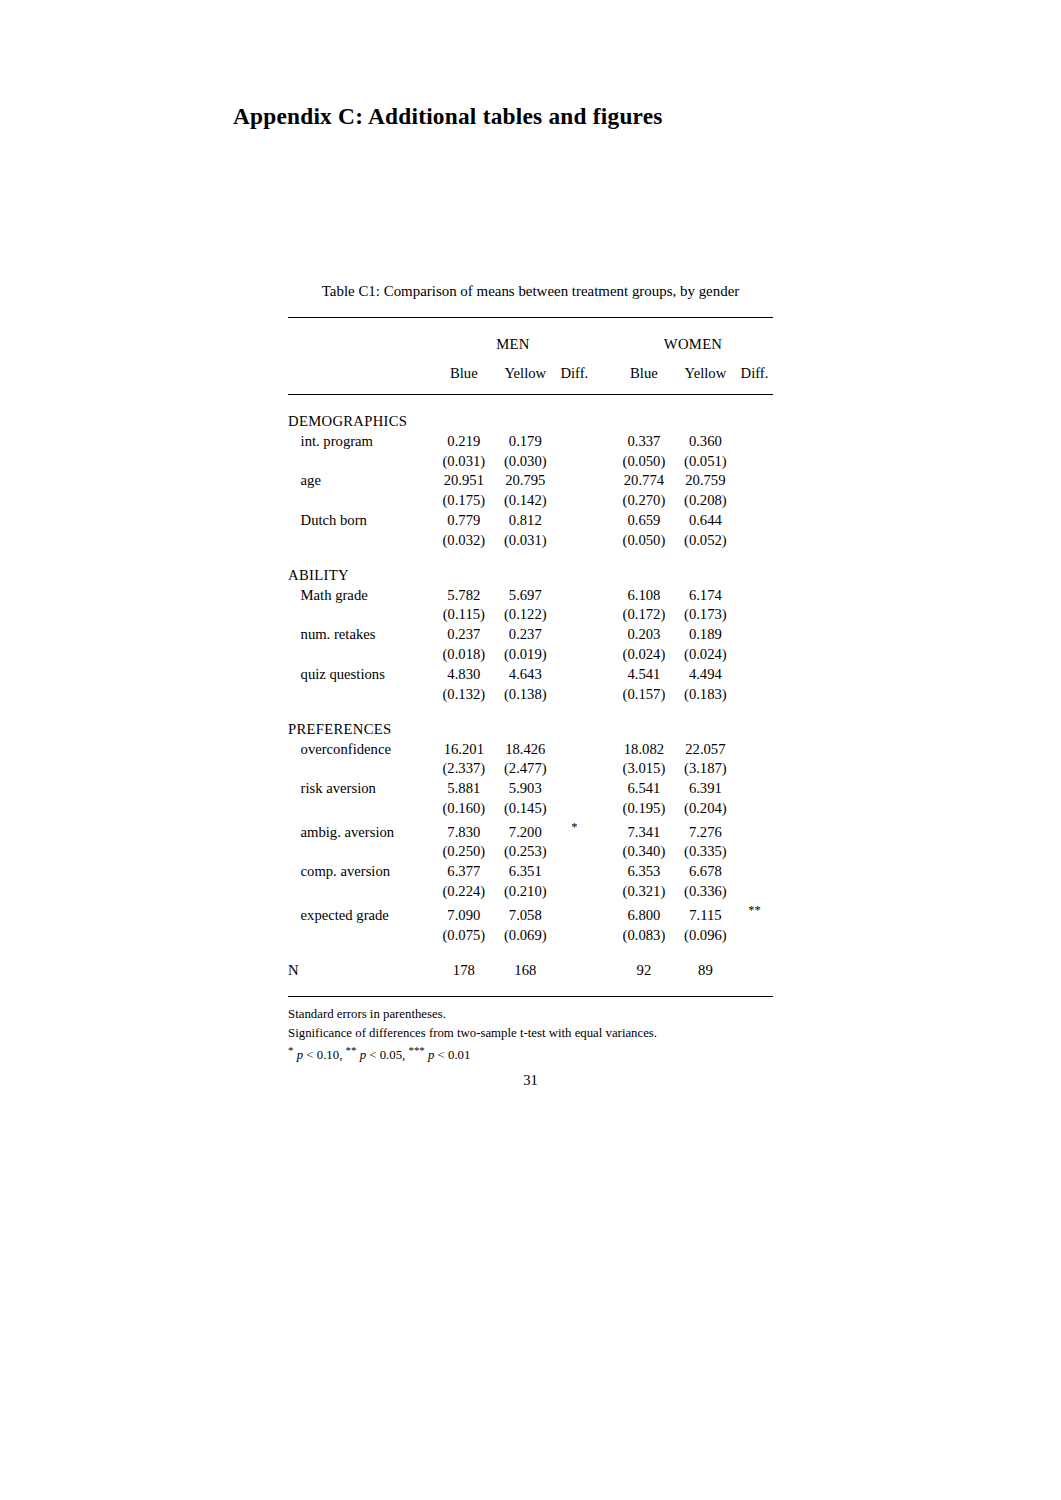Appendix C: Additional tables and figures
Table C1: Comparison of means between treatment groups, by gender
| | MEN | | WOMEN |
| | Blue | Yellow | Diff. | | Blue | Yellow | Diff. |
| DEMOGRAPHICS | |
| int. program | 0.219 | 0.179 | | | 0.337 | 0.360 | |
| | (0.031) | (0.030) | | | (0.050) | (0.051) | |
| age | 20.951 | 20.795 | | | 20.774 | 20.759 | |
| | (0.175) | (0.142) | | | (0.270) | (0.208) | |
| Dutch born | 0.779 | 0.812 | | | 0.659 | 0.644 | |
| | (0.032) | (0.031) | | | (0.050) | (0.052) | |
| ABILITY | |
| Math grade | 5.782 | 5.697 | | | 6.108 | 6.174 | |
| | (0.115) | (0.122) | | | (0.172) | (0.173) | |
| num. retakes | 0.237 | 0.237 | | | 0.203 | 0.189 | |
| | (0.018) | (0.019) | | | (0.024) | (0.024) | |
| quiz questions | 4.830 | 4.643 | | | 4.541 | 4.494 | |
| | (0.132) | (0.138) | | | (0.157) | (0.183) | |
| PREFERENCES | |
| overconfidence | 16.201 | 18.426 | | | 18.082 | 22.057 | |
| | (2.337) | (2.477) | | | (3.015) | (3.187) | |
| risk aversion | 5.881 | 5.903 | | | 6.541 | 6.391 | |
| | (0.160) | (0.145) | | | (0.195) | (0.204) | |
| ambig. aversion | 7.830 | 7.200 | * | | 7.341 | 7.276 | |
| | (0.250) | (0.253) | | | (0.340) | (0.335) | |
| comp. aversion | 6.377 | 6.351 | | | 6.353 | 6.678 | |
| | (0.224) | (0.210) | | | (0.321) | (0.336) | |
| expected grade | 7.090 | 7.058 | | | 6.800 | 7.115 | ** |
| | (0.075) | (0.069) | | | (0.083) | (0.096) | |
| N | 178 | 168 | | | 92 | 89 | |
Standard errors in parentheses.
Significance of differences from two-sample t-test with equal variances.
* p < 0.10, ** p < 0.05, *** p < 0.01
31